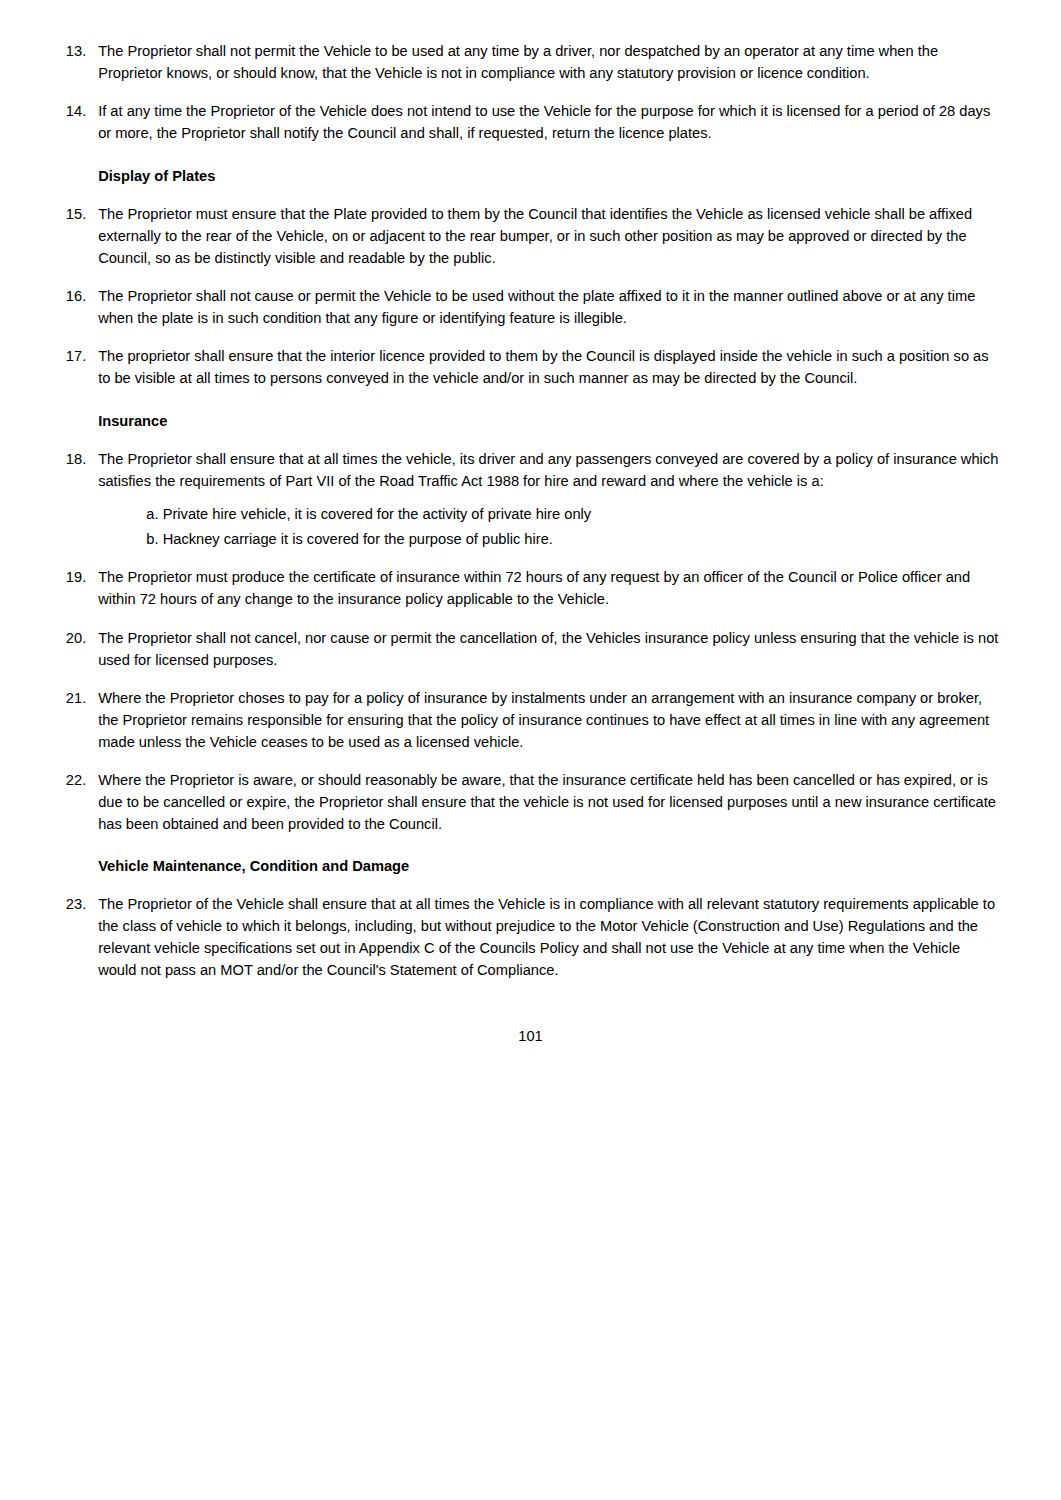The Proprietor shall not permit the Vehicle to be used at any time by a driver, nor despatched by an operator at any time when the Proprietor knows, or should know, that the Vehicle is not in compliance with any statutory provision or licence condition.
If at any time the Proprietor of the Vehicle does not intend to use the Vehicle for the purpose for which it is licensed for a period of 28 days or more, the Proprietor shall notify the Council and shall, if requested, return the licence plates.
Display of Plates
The Proprietor must ensure that the Plate provided to them by the Council that identifies the Vehicle as licensed vehicle shall be affixed externally to the rear of the Vehicle, on or adjacent to the rear bumper, or in such other position as may be approved or directed by the Council, so as be distinctly visible and readable by the public.
The Proprietor shall not cause or permit the Vehicle to be used without the plate affixed to it in the manner outlined above or at any time when the plate is in such condition that any figure or identifying feature is illegible.
The proprietor shall ensure that the interior licence provided to them by the Council is displayed inside the vehicle in such a position so as to be visible at all times to persons conveyed in the vehicle and/or in such manner as may be directed by the Council.
Insurance
The Proprietor shall ensure that at all times the vehicle, its driver and any passengers conveyed are covered by a policy of insurance which satisfies the requirements of Part VII of the Road Traffic Act 1988 for hire and reward and where the vehicle is a:
Private hire vehicle, it is covered for the activity of private hire only
Hackney carriage it is covered for the purpose of public hire.
The Proprietor must produce the certificate of insurance within 72 hours of any request by an officer of the Council or Police officer and within 72 hours of any change to the insurance policy applicable to the Vehicle.
The Proprietor shall not cancel, nor cause or permit the cancellation of, the Vehicles insurance policy unless ensuring that the vehicle is not used for licensed purposes.
Where the Proprietor choses to pay for a policy of insurance by instalments under an arrangement with an insurance company or broker, the Proprietor remains responsible for ensuring that the policy of insurance continues to have effect at all times in line with any agreement made unless the Vehicle ceases to be used as a licensed vehicle.
Where the Proprietor is aware, or should reasonably be aware, that the insurance certificate held has been cancelled or has expired, or is due to be cancelled or expire, the Proprietor shall ensure that the vehicle is not used for licensed purposes until a new insurance certificate has been obtained and been provided to the Council.
Vehicle Maintenance, Condition and Damage
The Proprietor of the Vehicle shall ensure that at all times the Vehicle is in compliance with all relevant statutory requirements applicable to the class of vehicle to which it belongs, including, but without prejudice to the Motor Vehicle (Construction and Use) Regulations and the relevant vehicle specifications set out in Appendix C of the Councils Policy and shall not use the Vehicle at any time when the Vehicle would not pass an MOT and/or the Council's Statement of Compliance.
101